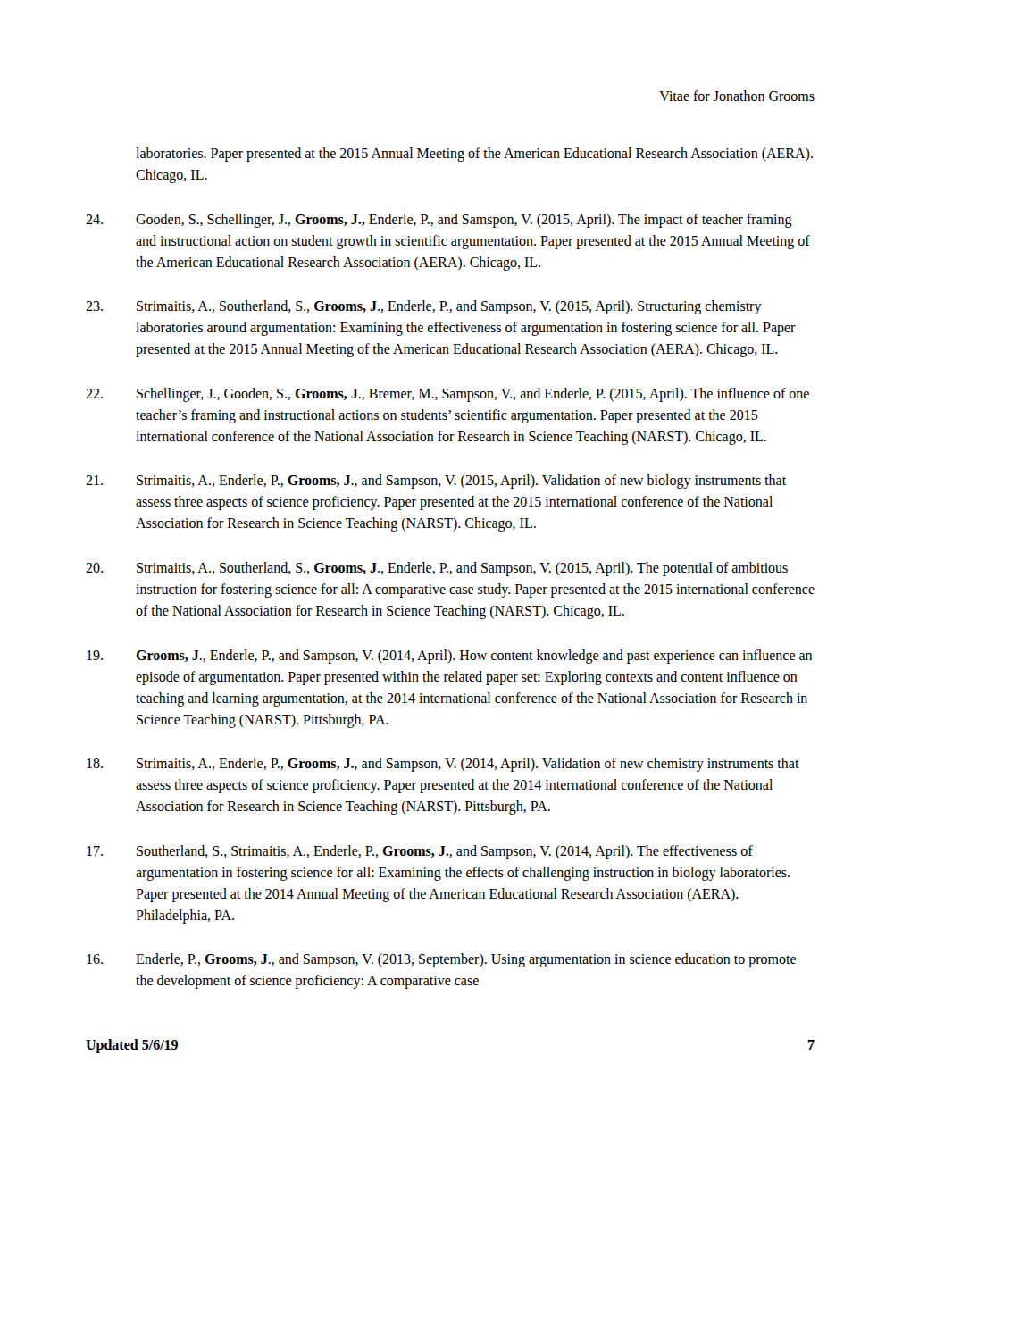Vitae for Jonathon Grooms
laboratories. Paper presented at the 2015 Annual Meeting of the American Educational Research Association (AERA). Chicago, IL.
24. Gooden, S., Schellinger, J., Grooms, J., Enderle, P., and Samspon, V. (2015, April). The impact of teacher framing and instructional action on student growth in scientific argumentation. Paper presented at the 2015 Annual Meeting of the American Educational Research Association (AERA). Chicago, IL.
23. Strimaitis, A., Southerland, S., Grooms, J., Enderle, P., and Sampson, V. (2015, April). Structuring chemistry laboratories around argumentation: Examining the effectiveness of argumentation in fostering science for all. Paper presented at the 2015 Annual Meeting of the American Educational Research Association (AERA). Chicago, IL.
22. Schellinger, J., Gooden, S., Grooms, J., Bremer, M., Sampson, V., and Enderle, P. (2015, April). The influence of one teacher’s framing and instructional actions on students’ scientific argumentation. Paper presented at the 2015 international conference of the National Association for Research in Science Teaching (NARST). Chicago, IL.
21. Strimaitis, A., Enderle, P., Grooms, J., and Sampson, V. (2015, April). Validation of new biology instruments that assess three aspects of science proficiency. Paper presented at the 2015 international conference of the National Association for Research in Science Teaching (NARST). Chicago, IL.
20. Strimaitis, A., Southerland, S., Grooms, J., Enderle, P., and Sampson, V. (2015, April). The potential of ambitious instruction for fostering science for all: A comparative case study. Paper presented at the 2015 international conference of the National Association for Research in Science Teaching (NARST). Chicago, IL.
19. Grooms, J., Enderle, P., and Sampson, V. (2014, April). How content knowledge and past experience can influence an episode of argumentation. Paper presented within the related paper set: Exploring contexts and content influence on teaching and learning argumentation, at the 2014 international conference of the National Association for Research in Science Teaching (NARST). Pittsburgh, PA.
18. Strimaitis, A., Enderle, P., Grooms, J., and Sampson, V. (2014, April). Validation of new chemistry instruments that assess three aspects of science proficiency. Paper presented at the 2014 international conference of the National Association for Research in Science Teaching (NARST). Pittsburgh, PA.
17. Southerland, S., Strimaitis, A., Enderle, P., Grooms, J., and Sampson, V. (2014, April). The effectiveness of argumentation in fostering science for all: Examining the effects of challenging instruction in biology laboratories. Paper presented at the 2014 Annual Meeting of the American Educational Research Association (AERA). Philadelphia, PA.
16. Enderle, P., Grooms, J., and Sampson, V. (2013, September). Using argumentation in science education to promote the development of science proficiency: A comparative case
Updated 5/6/19 7